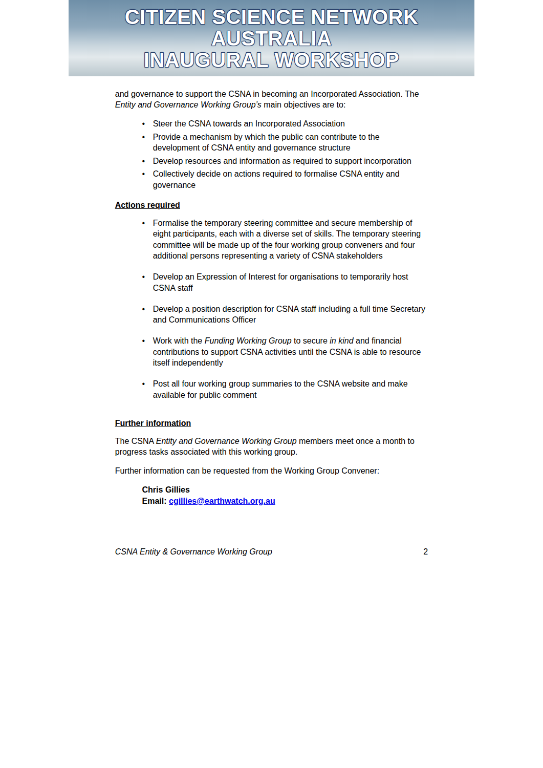CITIZEN SCIENCE NETWORK AUSTRALIA INAUGURAL WORKSHOP
and governance to support the CSNA in becoming an Incorporated Association. The Entity and Governance Working Group’s main objectives are to:
Steer the CSNA towards an Incorporated Association
Provide a mechanism by which the public can contribute to the development of CSNA entity and governance structure
Develop resources and information as required to support incorporation
Collectively decide on actions required to formalise CSNA entity and governance
Actions required
Formalise the temporary steering committee and secure membership of eight participants, each with a diverse set of skills. The temporary steering committee will be made up of the four working group conveners and four additional persons representing a variety of CSNA stakeholders
Develop an Expression of Interest for organisations to temporarily host CSNA staff
Develop a position description for CSNA staff including a full time Secretary and Communications Officer
Work with the Funding Working Group to secure in kind and financial contributions to support CSNA activities until the CSNA is able to resource itself independently
Post all four working group summaries to the CSNA website and make available for public comment
Further information
The CSNA Entity and Governance Working Group members meet once a month to progress tasks associated with this working group.
Further information can be requested from the Working Group Convener:
Chris Gillies
Email: cgillies@earthwatch.org.au
CSNA Entity & Governance Working Group
2